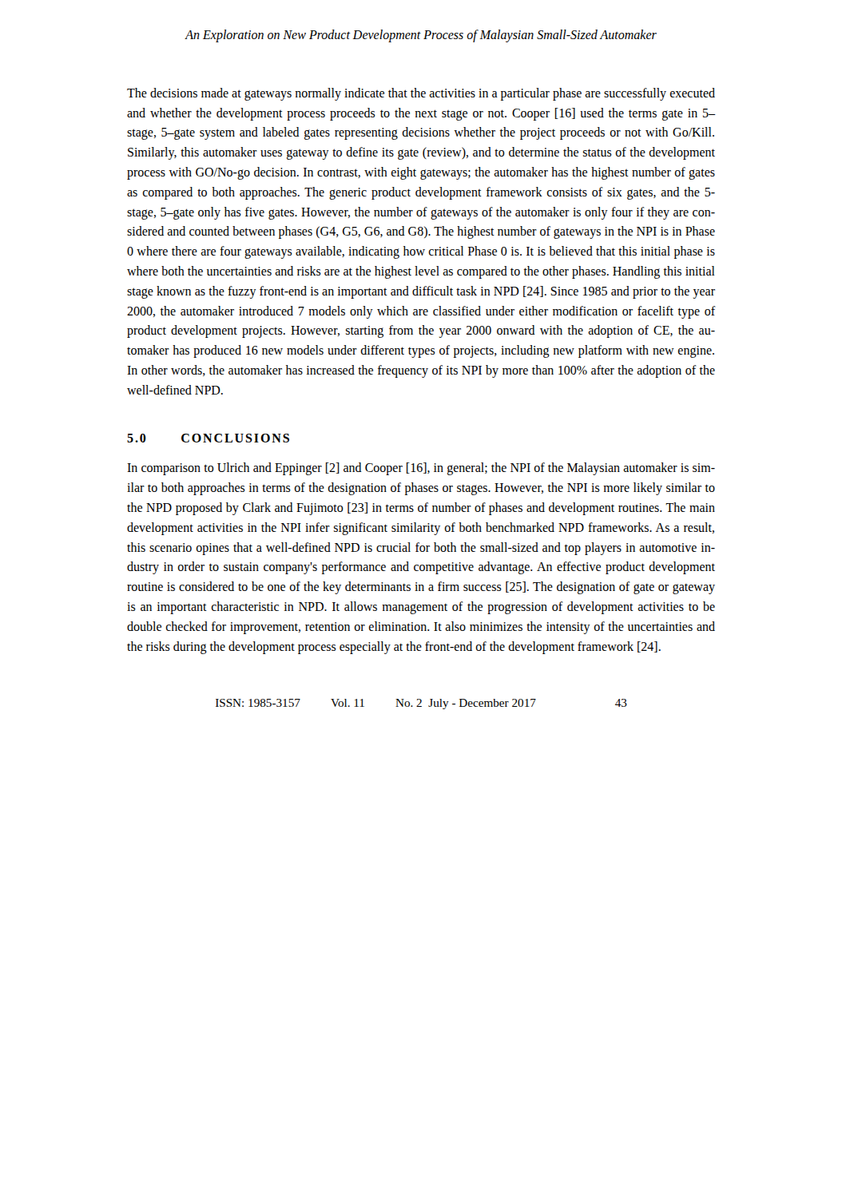An Exploration on New Product Development Process of Malaysian Small-Sized Automaker
The decisions made at gateways normally indicate that the activities in a particular phase are successfully executed and whether the development process proceeds to the next stage or not. Cooper [16] used the terms gate in 5–stage, 5–gate system and labeled gates representing decisions whether the project proceeds or not with Go/Kill. Similarly, this automaker uses gateway to define its gate (review), and to determine the status of the development process with GO/No-go decision. In contrast, with eight gateways; the automaker has the highest number of gates as compared to both approaches. The generic product development framework consists of six gates, and the 5- stage, 5–gate only has five gates. However, the number of gateways of the automaker is only four if they are considered and counted between phases (G4, G5, G6, and G8). The highest number of gateways in the NPI is in Phase 0 where there are four gateways available, indicating how critical Phase 0 is. It is believed that this initial phase is where both the uncertainties and risks are at the highest level as compared to the other phases. Handling this initial stage known as the fuzzy front-end is an important and difficult task in NPD [24]. Since 1985 and prior to the year 2000, the automaker introduced 7 models only which are classified under either modification or facelift type of product development projects. However, starting from the year 2000 onward with the adoption of CE, the automaker has produced 16 new models under different types of projects, including new platform with new engine. In other words, the automaker has increased the frequency of its NPI by more than 100% after the adoption of the well-defined NPD.
5.0 CONCLUSIONS
In comparison to Ulrich and Eppinger [2] and Cooper [16], in general; the NPI of the Malaysian automaker is similar to both approaches in terms of the designation of phases or stages. However, the NPI is more likely similar to the NPD proposed by Clark and Fujimoto [23] in terms of number of phases and development routines. The main development activities in the NPI infer significant similarity of both benchmarked NPD frameworks. As a result, this scenario opines that a well-defined NPD is crucial for both the small-sized and top players in automotive industry in order to sustain company's performance and competitive advantage. An effective product development routine is considered to be one of the key determinants in a firm success [25]. The designation of gate or gateway is an important characteristic in NPD. It allows management of the progression of development activities to be double checked for improvement, retention or elimination. It also minimizes the intensity of the uncertainties and the risks during the development process especially at the front-end of the development framework [24].
ISSN: 1985-3157 Vol. 11 No. 2 July - December 2017 43